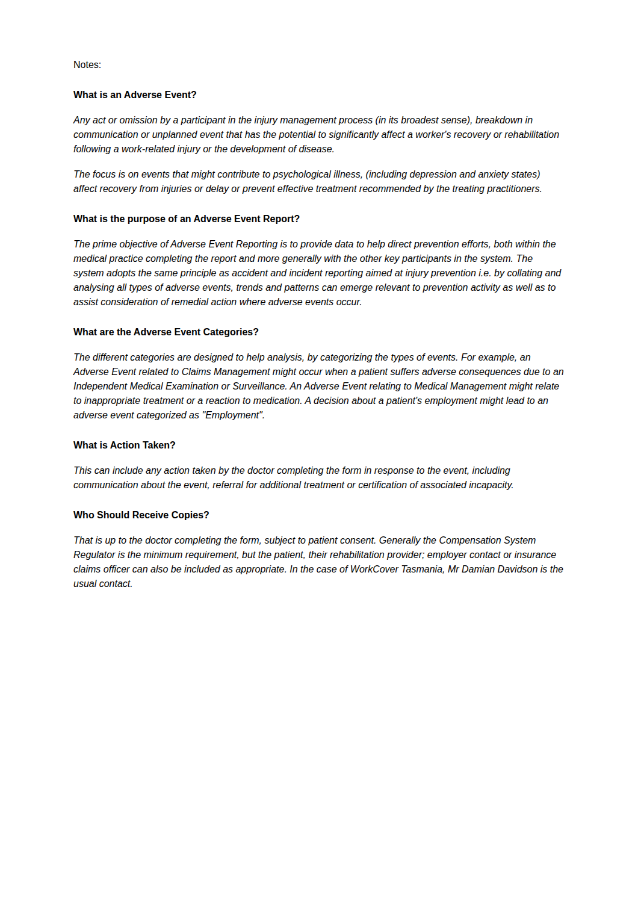Notes:
What is an Adverse Event?
Any act or omission by a participant in the injury management process (in its broadest sense), breakdown in communication or unplanned event that has the potential to significantly affect a worker's recovery or rehabilitation following a work-related injury or the development of disease.
The focus is on events that might contribute to psychological illness, (including depression and anxiety states) affect recovery from injuries or delay or prevent effective treatment recommended by the treating practitioners.
What is the purpose of an Adverse Event Report?
The prime objective of Adverse Event Reporting is to provide data to help direct prevention efforts, both within the medical practice completing the report and more generally with the other key participants in the system. The system adopts the same principle as accident and incident reporting aimed at injury prevention i.e. by collating and analysing all types of adverse events, trends and patterns can emerge relevant to prevention activity as well as to assist consideration of remedial action where adverse events occur.
What are the Adverse Event Categories?
The different categories are designed to help analysis, by categorizing the types of events. For example, an Adverse Event related to Claims Management might occur when a patient suffers adverse consequences due to an Independent Medical Examination or Surveillance. An Adverse Event relating to Medical Management might relate to inappropriate treatment or a reaction to medication. A decision about a patient's employment might lead to an adverse event categorized as "Employment".
What is Action Taken?
This can include any action taken by the doctor completing the form in response to the event, including communication about the event, referral for additional treatment or certification of associated incapacity.
Who Should Receive Copies?
That is up to the doctor completing the form, subject to patient consent. Generally the Compensation System Regulator is the minimum requirement, but the patient, their rehabilitation provider; employer contact or insurance claims officer can also be included as appropriate. In the case of WorkCover Tasmania, Mr Damian Davidson is the usual contact.